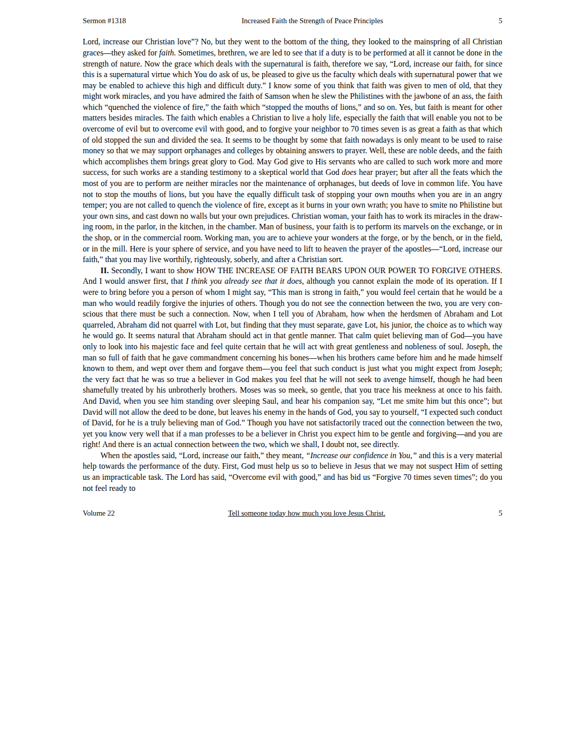Sermon #1318 Increased Faith the Strength of Peace Principles 5
Lord, increase our Christian love”? No, but they went to the bottom of the thing, they looked to the mainspring of all Christian graces—they asked for faith. Sometimes, brethren, we are led to see that if a duty is to be performed at all it cannot be done in the strength of nature. Now the grace which deals with the supernatural is faith, therefore we say, “Lord, increase our faith, for since this is a supernatural virtue which You do ask of us, be pleased to give us the faculty which deals with supernatural power that we may be enabled to achieve this high and difficult duty.” I know some of you think that faith was given to men of old, that they might work miracles, and you have admired the faith of Samson when he slew the Philistines with the jawbone of an ass, the faith which “quenched the violence of fire,” the faith which “stopped the mouths of lions,” and so on. Yes, but faith is meant for other matters besides miracles. The faith which enables a Christian to live a holy life, especially the faith that will enable you not to be overcome of evil but to overcome evil with good, and to forgive your neighbor to 70 times seven is as great a faith as that which of old stopped the sun and divided the sea. It seems to be thought by some that faith nowadays is only meant to be used to raise money so that we may support orphanages and colleges by obtaining answers to prayer. Well, these are noble deeds, and the faith which accomplishes them brings great glory to God. May God give to His servants who are called to such work more and more success, for such works are a standing testimony to a skeptical world that God does hear prayer; but after all the feats which the most of you are to perform are neither miracles nor the maintenance of orphanages, but deeds of love in common life. You have not to stop the mouths of lions, but you have the equally difficult task of stopping your own mouths when you are in an angry temper; you are not called to quench the violence of fire, except as it burns in your own wrath; you have to smite no Philistine but your own sins, and cast down no walls but your own prejudices. Christian woman, your faith has to work its miracles in the drawing room, in the parlor, in the kitchen, in the chamber. Man of business, your faith is to perform its marvels on the exchange, or in the shop, or in the commercial room. Working man, you are to achieve your wonders at the forge, or by the bench, or in the field, or in the mill. Here is your sphere of service, and you have need to lift to heaven the prayer of the apostles—“Lord, increase our faith,” that you may live worthily, righteously, soberly, and after a Christian sort.
II. Secondly, I want to show HOW THE INCREASE OF FAITH BEARS UPON OUR POWER TO FORGIVE OTHERS. And I would answer first, that I think you already see that it does, although you cannot explain the mode of its operation. If I were to bring before you a person of whom I might say, “This man is strong in faith,” you would feel certain that he would be a man who would readily forgive the injuries of others. Though you do not see the connection between the two, you are very conscious that there must be such a connection. Now, when I tell you of Abraham, how when the herdsmen of Abraham and Lot quarreled, Abraham did not quarrel with Lot, but finding that they must separate, gave Lot, his junior, the choice as to which way he would go. It seems natural that Abraham should act in that gentle manner. That calm quiet believing man of God—you have only to look into his majestic face and feel quite certain that he will act with great gentleness and nobleness of soul. Joseph, the man so full of faith that he gave commandment concerning his bones—when his brothers came before him and he made himself known to them, and wept over them and forgave them—you feel that such conduct is just what you might expect from Joseph; the very fact that he was so true a believer in God makes you feel that he will not seek to avenge himself, though he had been shamefully treated by his unbrotherly brothers. Moses was so meek, so gentle, that you trace his meekness at once to his faith. And David, when you see him standing over sleeping Saul, and hear his companion say, “Let me smite him but this once”; but David will not allow the deed to be done, but leaves his enemy in the hands of God, you say to yourself, “I expected such conduct of David, for he is a truly believing man of God.” Though you have not satisfactorily traced out the connection between the two, yet you know very well that if a man professes to be a believer in Christ you expect him to be gentle and forgiving—and you are right! And there is an actual connection between the two, which we shall, I doubt not, see directly.
When the apostles said, “Lord, increase our faith,” they meant, “Increase our confidence in You,” and this is a very material help towards the performance of the duty. First, God must help us so to believe in Jesus that we may not suspect Him of setting us an impracticable task. The Lord has said, “Overcome evil with good,” and has bid us “Forgive 70 times seven times”; do you not feel ready to
Volume 22 Tell someone today how much you love Jesus Christ. 5